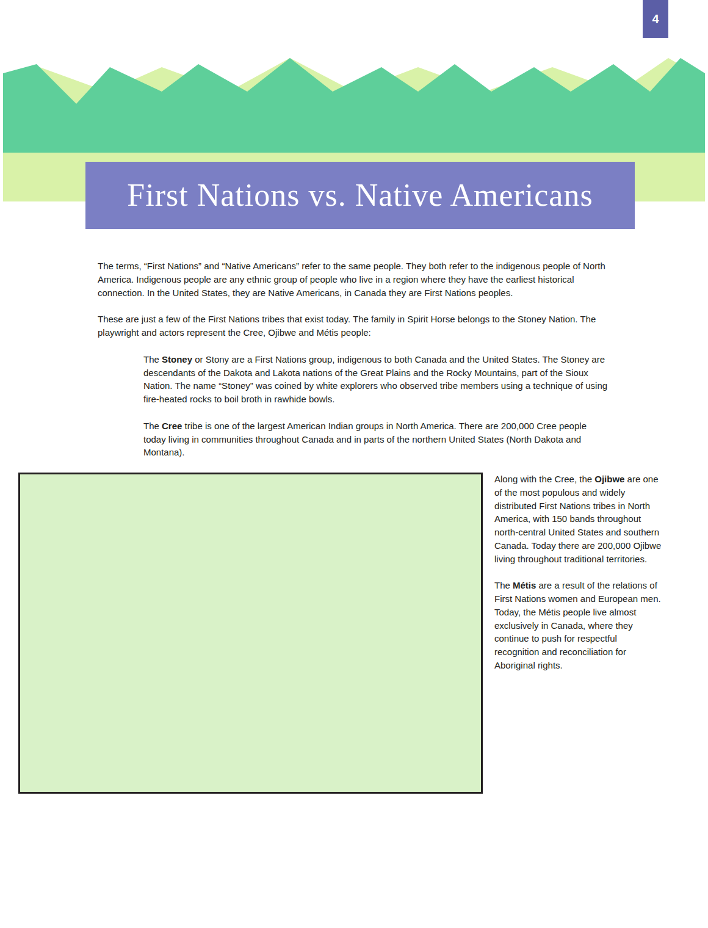4
First Nations vs. Native Americans
The terms, “First Nations” and “Native Americans” refer to the same people. They both refer to the indigenous people of North America. Indigenous people are any ethnic group of people who live in a region where they have the earliest historical connection. In the United States, they are Native Americans, in Canada they are First Nations peoples.
These are just a few of the First Nations tribes that exist today. The family in Spirit Horse belongs to the Stoney Nation. The playwright and actors represent the Cree, Ojibwe and Métis people:
The Stoney or Stony are a First Nations group, indigenous to both Canada and the United States. The Stoney are descendants of the Dakota and Lakota nations of the Great Plains and the Rocky Mountains, part of the Sioux Nation. The name “Stoney” was coined by white explorers who observed tribe members using a technique of using fire-heated rocks to boil broth in rawhide bowls.
The Cree tribe is one of the largest American Indian groups in North America. There are 200,000 Cree people today living in communities throughout Canada and in parts of the northern United States (North Dakota and Montana).
Along with the Cree, the Ojibwe are one of the most populous and widely distributed First Nations tribes in North America, with 150 bands throughout north-central United States and southern Canada. Today there are 200,000 Ojibwe living throughout traditional territories.
The Métis are a result of the relations of First Nations women and European men. Today, the Métis people live almost exclusively in Canada, where they continue to push for respectful recognition and reconciliation for Aboriginal rights.